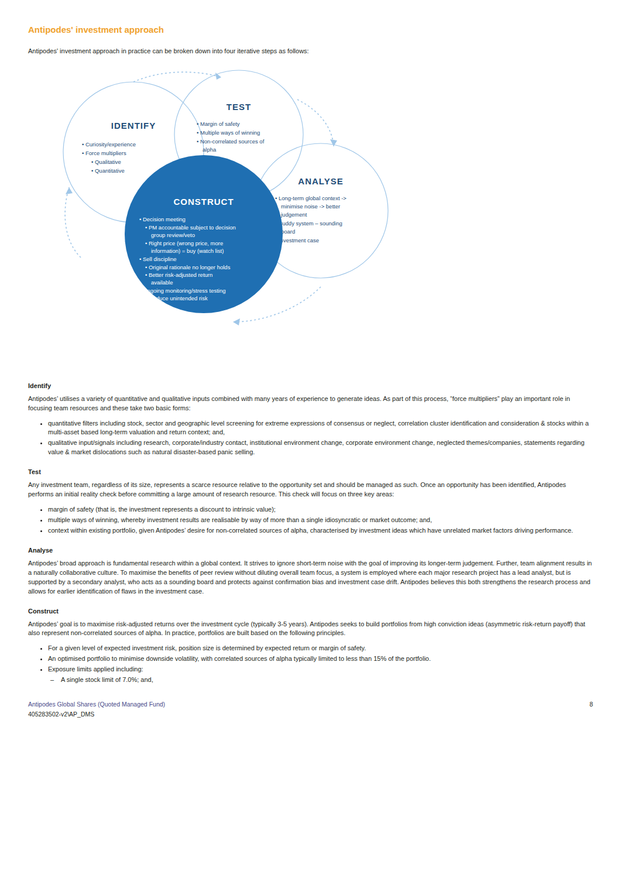Antipodes' investment approach
Antipodes' investment approach in practice can be broken down into four iterative steps as follows:
IDENTIFY • Curiosity/experience • Force multipliers • Qualitative • Quantitative TEST • Margin of safety • Multiple ways of winning • Non-correlated sources of alpha ANALYSE • Long-term global context -> minimise noise -> better judgement • Buddy system – sounding board • Investment case CONSTRUCT • Decision meeting • PM accountable subject to decision group review/veto • Right price (wrong price, more information) = buy (watch list) • Sell discipline • Original rationale no longer holds • Better risk-adjusted return available • Ongoing monitoring/stress testing to reduce unintended risk
Identify
Antipodes’ utilises a variety of quantitative and qualitative inputs combined with many years of experience to generate ideas. As part of this process, “force multipliers” play an important role in focusing team resources and these take two basic forms:
quantitative filters including stock, sector and geographic level screening for extreme expressions of consensus or neglect, correlation cluster identification and consideration & stocks within a multi-asset based long-term valuation and return context; and,
qualitative input/signals including research, corporate/industry contact, institutional environment change, corporate environment change, neglected themes/companies, statements regarding value & market dislocations such as natural disaster-based panic selling.
Test
Any investment team, regardless of its size, represents a scarce resource relative to the opportunity set and should be managed as such. Once an opportunity has been identified, Antipodes performs an initial reality check before committing a large amount of research resource. This check will focus on three key areas:
margin of safety (that is, the investment represents a discount to intrinsic value);
multiple ways of winning, whereby investment results are realisable by way of more than a single idiosyncratic or market outcome; and,
context within existing portfolio, given Antipodes’ desire for non-correlated sources of alpha, characterised by investment ideas which have unrelated market factors driving performance.
Analyse
Antipodes’ broad approach is fundamental research within a global context. It strives to ignore short-term noise with the goal of improving its longer-term judgement. Further, team alignment results in a naturally collaborative culture. To maximise the benefits of peer review without diluting overall team focus, a system is employed where each major research project has a lead analyst, but is supported by a secondary analyst, who acts as a sounding board and protects against confirmation bias and investment case drift. Antipodes believes this both strengthens the research process and allows for earlier identification of flaws in the investment case.
Construct
Antipodes’ goal is to maximise risk-adjusted returns over the investment cycle (typically 3-5 years). Antipodes seeks to build portfolios from high conviction ideas (asymmetric risk-return payoff) that also represent non-correlated sources of alpha. In practice, portfolios are built based on the following principles.
For a given level of expected investment risk, position size is determined by expected return or margin of safety.
An optimised portfolio to minimise downside volatility, with correlated sources of alpha typically limited to less than 15% of the portfolio.
Exposure limits applied including:
A single stock limit of 7.0%; and,
Antipodes Global Shares (Quoted Managed Fund)
405283502-v2\AP_DMS
8